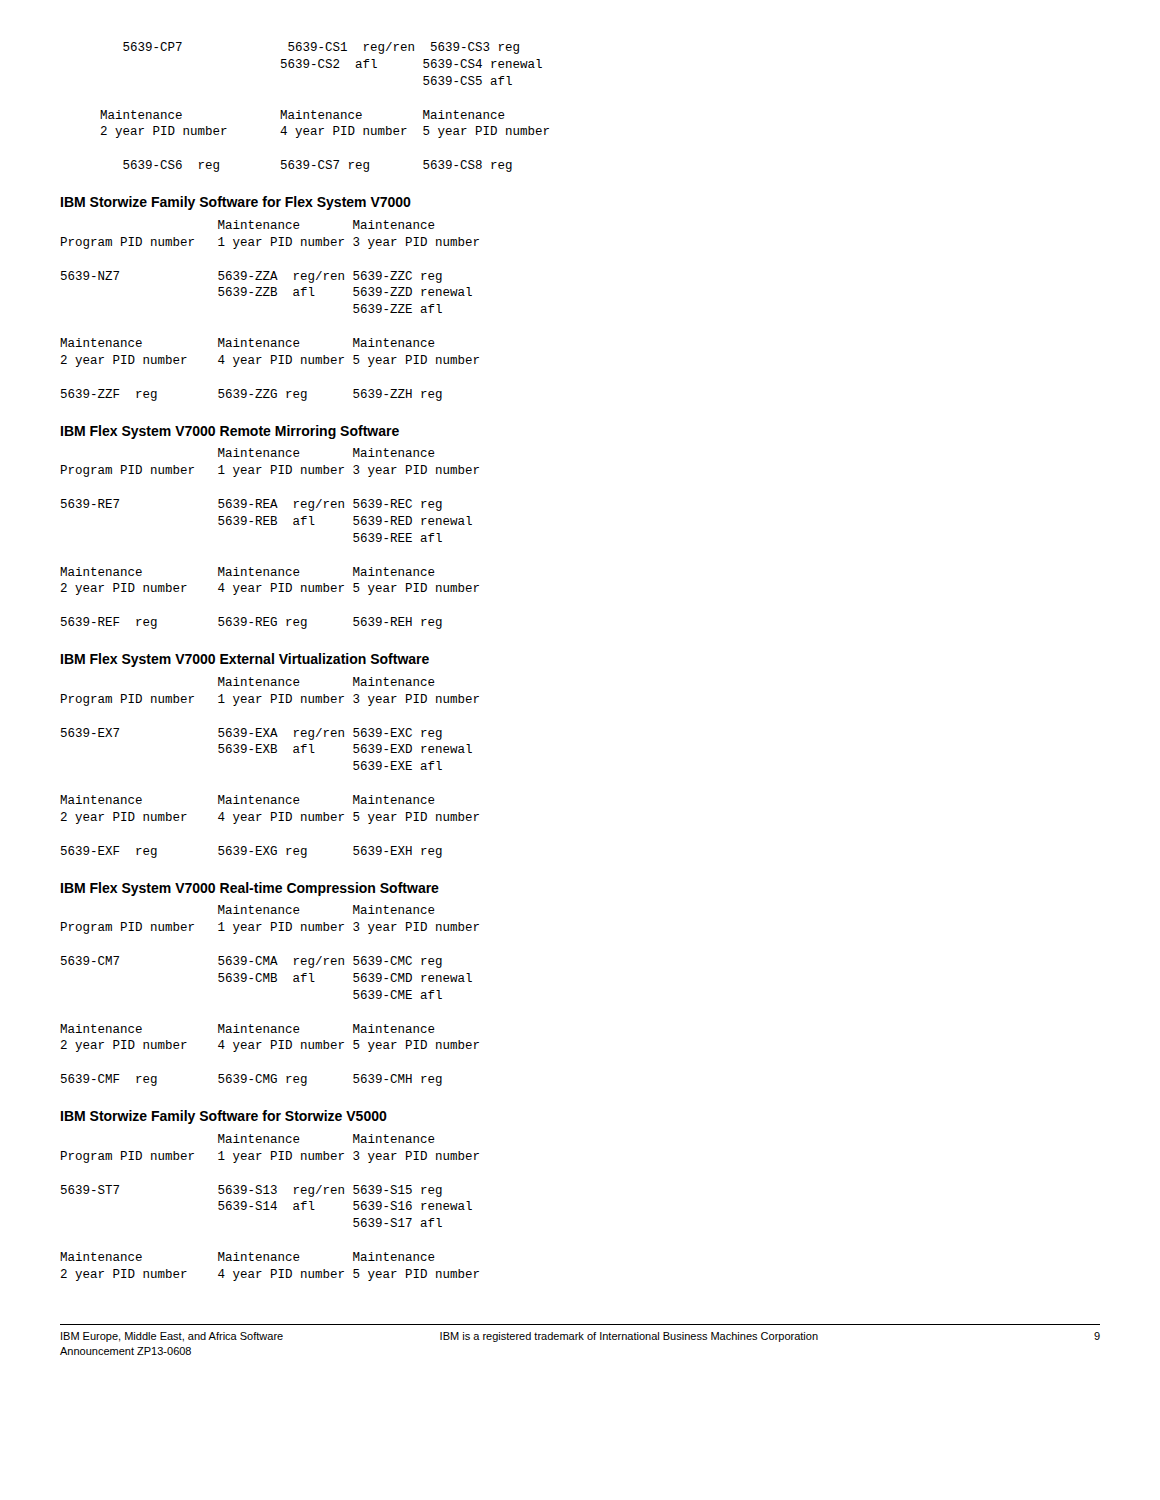5639-CP7              5639-CS1  reg/ren  5639-CS3 reg
                        5639-CS2  afl      5639-CS4 renewal
                                           5639-CS5 afl

Maintenance             Maintenance        Maintenance
2 year PID number       4 year PID number  5 year PID number

   5639-CS6  reg        5639-CS7 reg       5639-CS8 reg
IBM Storwize Family Software for Flex System V7000
                     Maintenance       Maintenance
Program PID number   1 year PID number 3 year PID number

5639-NZ7             5639-ZZA  reg/ren 5639-ZZC reg
                     5639-ZZB  afl     5639-ZZD renewal
                                       5639-ZZE afl

Maintenance          Maintenance       Maintenance
2 year PID number    4 year PID number 5 year PID number

5639-ZZF  reg        5639-ZZG reg      5639-ZZH reg
IBM Flex System V7000 Remote Mirroring Software
                     Maintenance       Maintenance
Program PID number   1 year PID number 3 year PID number

5639-RE7             5639-REA  reg/ren 5639-REC reg
                     5639-REB  afl     5639-RED renewal
                                       5639-REE afl

Maintenance          Maintenance       Maintenance
2 year PID number    4 year PID number 5 year PID number

5639-REF  reg        5639-REG reg      5639-REH reg
IBM Flex System V7000 External Virtualization Software
                     Maintenance       Maintenance
Program PID number   1 year PID number 3 year PID number

5639-EX7             5639-EXA  reg/ren 5639-EXC reg
                     5639-EXB  afl     5639-EXD renewal
                                       5639-EXE afl

Maintenance          Maintenance       Maintenance
2 year PID number    4 year PID number 5 year PID number

5639-EXF  reg        5639-EXG reg      5639-EXH reg
IBM Flex System V7000 Real-time Compression Software
                     Maintenance       Maintenance
Program PID number   1 year PID number 3 year PID number

5639-CM7             5639-CMA  reg/ren 5639-CMC reg
                     5639-CMB  afl     5639-CMD renewal
                                       5639-CME afl

Maintenance          Maintenance       Maintenance
2 year PID number    4 year PID number 5 year PID number

5639-CMF  reg        5639-CMG reg      5639-CMH reg
IBM Storwize Family Software for Storwize V5000
                     Maintenance       Maintenance
Program PID number   1 year PID number 3 year PID number

5639-ST7             5639-S13  reg/ren 5639-S15 reg
                     5639-S14  afl     5639-S16 renewal
                                       5639-S17 afl

Maintenance          Maintenance       Maintenance
2 year PID number    4 year PID number 5 year PID number
IBM Europe, Middle East, and Africa Software
Announcement ZP13-0608
IBM is a registered trademark of International Business Machines Corporation
9